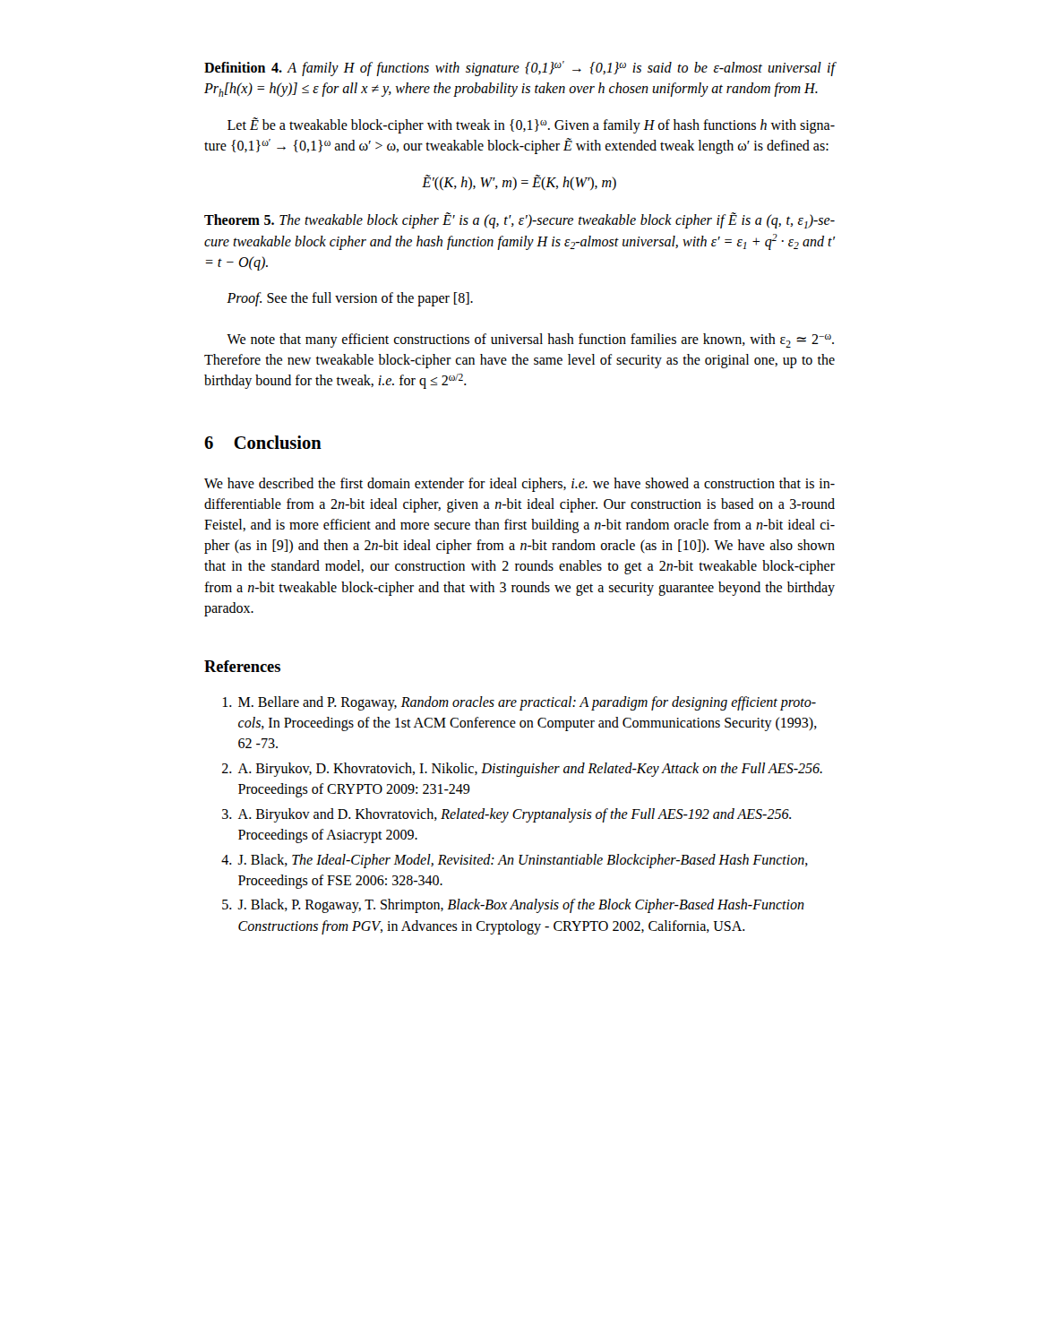Definition 4. A family H of functions with signature {0,1}ω′ → {0,1}ω is said to be ε-almost universal if Prh[h(x) = h(y)] ≤ ε for all x ≠ y, where the probability is taken over h chosen uniformly at random from H.
Let Ẽ be a tweakable block-cipher with tweak in {0,1}ω. Given a family H of hash functions h with signature {0,1}ω′ → {0,1}ω and ω′ > ω, our tweakable block-cipher Ẽ with extended tweak length ω′ is defined as:
Ẽ′((K, h), W′, m) = Ẽ(K, h(W′), m)
Theorem 5. The tweakable block cipher Ẽ′ is a (q, t′, ε′)-secure tweakable block cipher if Ẽ is a (q, t, ε1)-secure tweakable block cipher and the hash function family H is ε2-almost universal, with ε′ = ε1 + q2 · ε2 and t′ = t − O(q).
Proof. See the full version of the paper [8].
We note that many efficient constructions of universal hash function families are known, with ε2 ≃ 2−ω. Therefore the new tweakable block-cipher can have the same level of security as the original one, up to the birthday bound for the tweak, i.e. for q ≤ 2ω/2.
6 Conclusion
We have described the first domain extender for ideal ciphers, i.e. we have showed a construction that is indifferentiable from a 2n-bit ideal cipher, given a n-bit ideal cipher. Our construction is based on a 3-round Feistel, and is more efficient and more secure than first building a n-bit random oracle from a n-bit ideal cipher (as in [9]) and then a 2n-bit ideal cipher from a n-bit random oracle (as in [10]). We have also shown that in the standard model, our construction with 2 rounds enables to get a 2n-bit tweakable block-cipher from a n-bit tweakable block-cipher and that with 3 rounds we get a security guarantee beyond the birthday paradox.
References
M. Bellare and P. Rogaway, Random oracles are practical: A paradigm for designing efficient protocols, In Proceedings of the 1st ACM Conference on Computer and Communications Security (1993), 62 -73.
A. Biryukov, D. Khovratovich, I. Nikolic, Distinguisher and Related-Key Attack on the Full AES-256. Proceedings of CRYPTO 2009: 231-249
A. Biryukov and D. Khovratovich, Related-key Cryptanalysis of the Full AES-192 and AES-256. Proceedings of Asiacrypt 2009.
J. Black, The Ideal-Cipher Model, Revisited: An Uninstantiable Blockcipher-Based Hash Function, Proceedings of FSE 2006: 328-340.
J. Black, P. Rogaway, T. Shrimpton, Black-Box Analysis of the Block Cipher-Based Hash-Function Constructions from PGV, in Advances in Cryptology - CRYPTO 2002, California, USA.